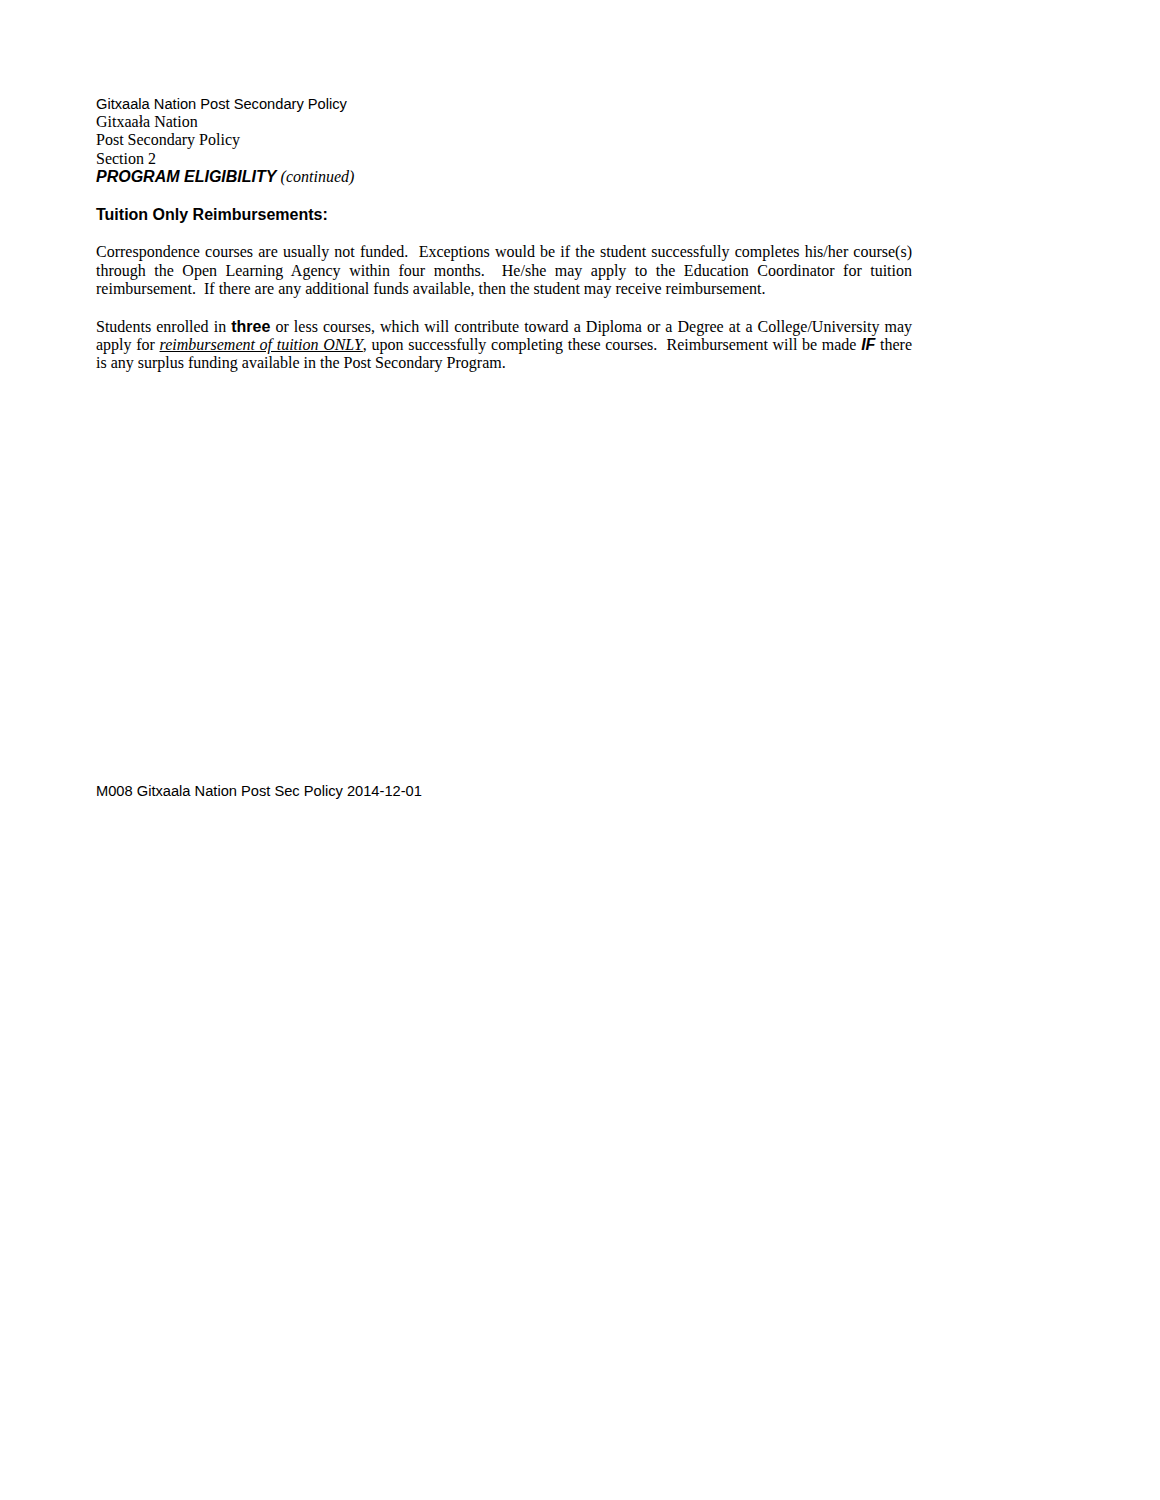Gitxaala Nation Post Secondary Policy
Gitxaała Nation
Post Secondary Policy
Section 2
PROGRAM ELIGIBILITY (continued)
Tuition Only Reimbursements:
Correspondence courses are usually not funded. Exceptions would be if the student successfully completes his/her course(s) through the Open Learning Agency within four months. He/she may apply to the Education Coordinator for tuition reimbursement. If there are any additional funds available, then the student may receive reimbursement.
Students enrolled in three or less courses, which will contribute toward a Diploma or a Degree at a College/University may apply for reimbursement of tuition ONLY, upon successfully completing these courses. Reimbursement will be made IF there is any surplus funding available in the Post Secondary Program.
M008 Gitxaala Nation Post Sec Policy 2014-12-01